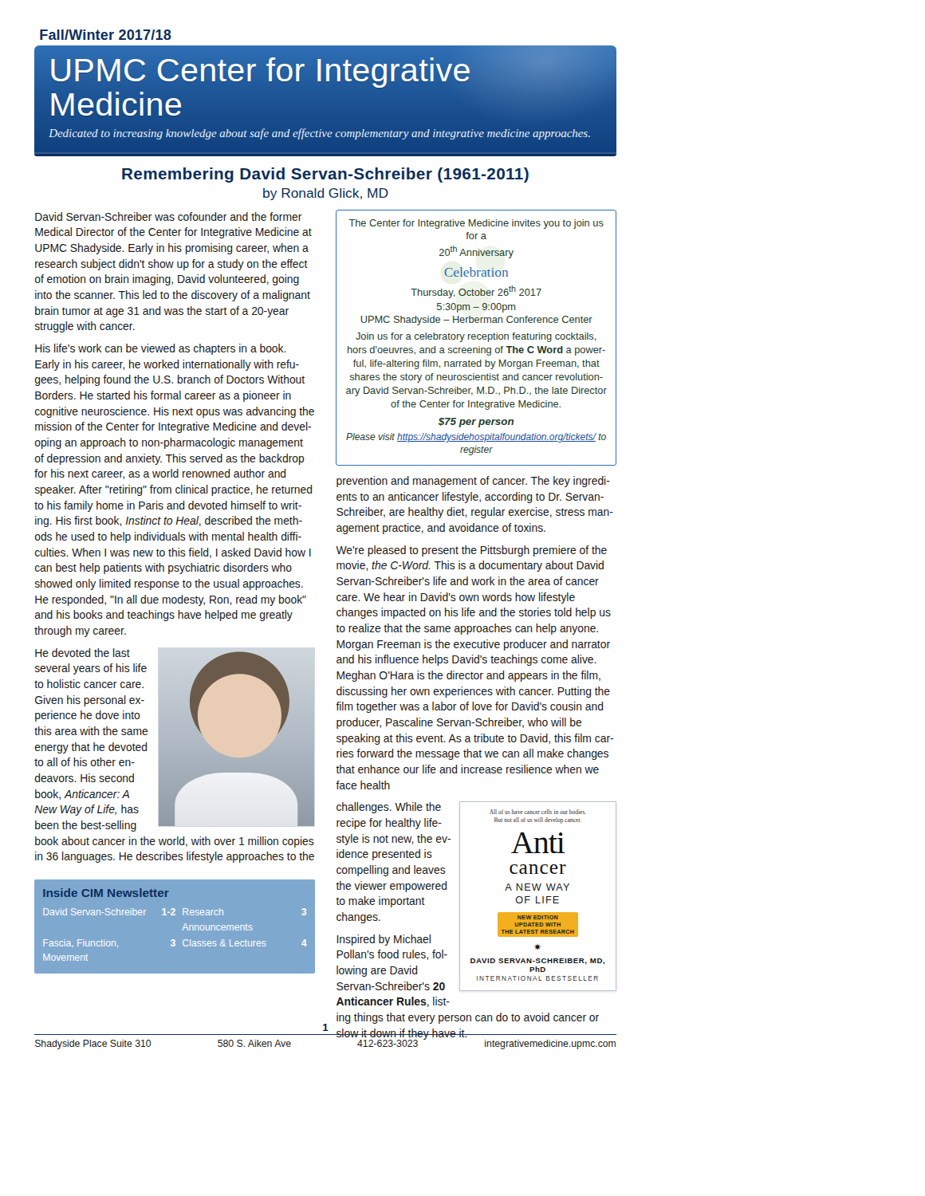Fall/Winter 2017/18
UPMC Center for Integrative Medicine
Dedicated to increasing knowledge about safe and effective complementary and integrative medicine approaches.
Remembering David Servan-Schreiber (1961-2011)
by Ronald Glick, MD
David Servan-Schreiber was cofounder and the former Medical Director of the Center for Integrative Medicine at UPMC Shadyside. Early in his promising career, when a research subject didn't show up for a study on the effect of emotion on brain imaging, David volunteered, going into the scanner. This led to the discovery of a malignant brain tumor at age 31 and was the start of a 20-year struggle with cancer.
His life's work can be viewed as chapters in a book. Early in his career, he worked internationally with refugees, helping found the U.S. branch of Doctors Without Borders. He started his formal career as a pioneer in cognitive neuroscience. His next opus was advancing the mission of the Center for Integrative Medicine and developing an approach to non-pharmacologic management of depression and anxiety. This served as the backdrop for his next career, as a world renowned author and speaker. After "retiring" from clinical practice, he returned to his family home in Paris and devoted himself to writing. His first book, Instinct to Heal, described the methods he used to help individuals with mental health difficulties. When I was new to this field, I asked David how I can best help patients with psychiatric disorders who showed only limited response to the usual approaches. He responded, "In all due modesty, Ron, read my book" and his books and teachings have helped me greatly through my career.
He devoted the last several years of his life to holistic cancer care. Given his personal experience he dove into this area with the same energy that he devoted to all of his other endeavors. His second book, Anticancer: A New Way of Life, has been the best-selling book about cancer in the world, with over 1 million copies in 36 languages. He describes lifestyle approaches to the
Inside CIM Newsletter
David Servan-Schreiber
1-2
Research Announcements
3
Fascia, Fiunction, Movement
3
Classes & Lectures
4
The Center for Integrative Medicine invites you to join us for a
20th Anniversary
Celebration
Thursday, October 26th 2017
5:30pm – 9:00pm
UPMC Shadyside – Herberman Conference Center
Join us for a celebratory reception featuring cocktails, hors d'oeuvres, and a screening of The C Word a powerful, life-altering film, narrated by Morgan Freeman, that shares the story of neuroscientist and cancer revolutionary David Servan-Schreiber, M.D., Ph.D., the late Director of the Center for Integrative Medicine.
$75 per person
Please visit https://shadysidehospitalfoundation.org/tickets/ to register
prevention and management of cancer. The key ingredients to an anticancer lifestyle, according to Dr. Servan-Schreiber, are healthy diet, regular exercise, stress management practice, and avoidance of toxins.
We're pleased to present the Pittsburgh premiere of the movie, the C-Word. This is a documentary about David Servan-Schreiber's life and work in the area of cancer care. We hear in David's own words how lifestyle changes impacted on his life and the stories told help us to realize that the same approaches can help anyone. Morgan Freeman is the executive producer and narrator and his influence helps David's teachings come alive. Meghan O'Hara is the director and appears in the film, discussing her own experiences with cancer. Putting the film together was a labor of love for David's cousin and producer, Pascaline Servan-Schreiber, who will be speaking at this event. As a tribute to David, this film carries forward the message that we can all make changes that enhance our life and increase resilience when we face health
All of us have cancer cells in our bodies.
But not all of us will develop cancer.
Anti
cancer
A NEW WAY
OF LIFE
NEW EDITION
UPDATED WITH
THE LATEST RESEARCH
✷
DAVID SERVAN-SCHREIBER, MD, PhD
INTERNATIONAL BESTSELLER
challenges. While the recipe for healthy lifestyle is not new, the evidence presented is compelling and leaves the viewer empowered to make important changes.
Inspired by Michael Pollan's food rules, following are David Servan-Schreiber's 20 Anticancer Rules, listing things that every person can do to avoid cancer or slow it down if they have it.
1
Shadyside Place Suite 310
580 S. Aiken Ave
412-623-3023
integrativemedicine.upmc.com